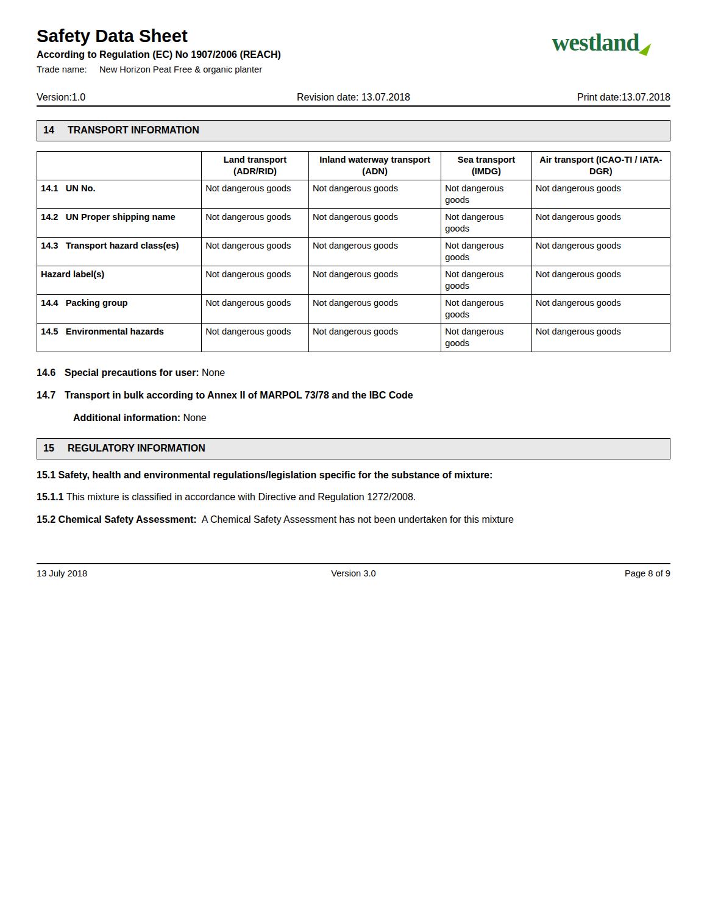westland
Safety Data Sheet
According to Regulation (EC) No 1907/2006 (REACH)
Trade name: New Horizon Peat Free & organic planter
Version:1.0 Revision date: 13.07.2018 Print date:13.07.2018
14 TRANSPORT INFORMATION
| | Land transport (ADR/RID) | Inland waterway transport (ADN) | Sea transport (IMDG) | Air transport (ICAO-TI / IATA-DGR) |
| --- | --- | --- | --- | --- |
| 14.1 UN No. | Not dangerous goods | Not dangerous goods | Not dangerous goods | Not dangerous goods |
| 14.2 UN Proper shipping name | Not dangerous goods | Not dangerous goods | Not dangerous goods | Not dangerous goods |
| 14.3 Transport hazard class(es) | Not dangerous goods | Not dangerous goods | Not dangerous goods | Not dangerous goods |
| Hazard label(s) | Not dangerous goods | Not dangerous goods | Not dangerous goods | Not dangerous goods |
| 14.4 Packing group | Not dangerous goods | Not dangerous goods | Not dangerous goods | Not dangerous goods |
| 14.5 Environmental hazards | Not dangerous goods | Not dangerous goods | Not dangerous goods | Not dangerous goods |
14.6 Special precautions for user: None
14.7 Transport in bulk according to Annex II of MARPOL 73/78 and the IBC Code
Additional information: None
15 REGULATORY INFORMATION
15.1 Safety, health and environmental regulations/legislation specific for the substance of mixture:
15.1.1 This mixture is classified in accordance with Directive and Regulation 1272/2008.
15.2 Chemical Safety Assessment: A Chemical Safety Assessment has not been undertaken for this mixture
13 July 2018 Version 3.0 Page 8 of 9